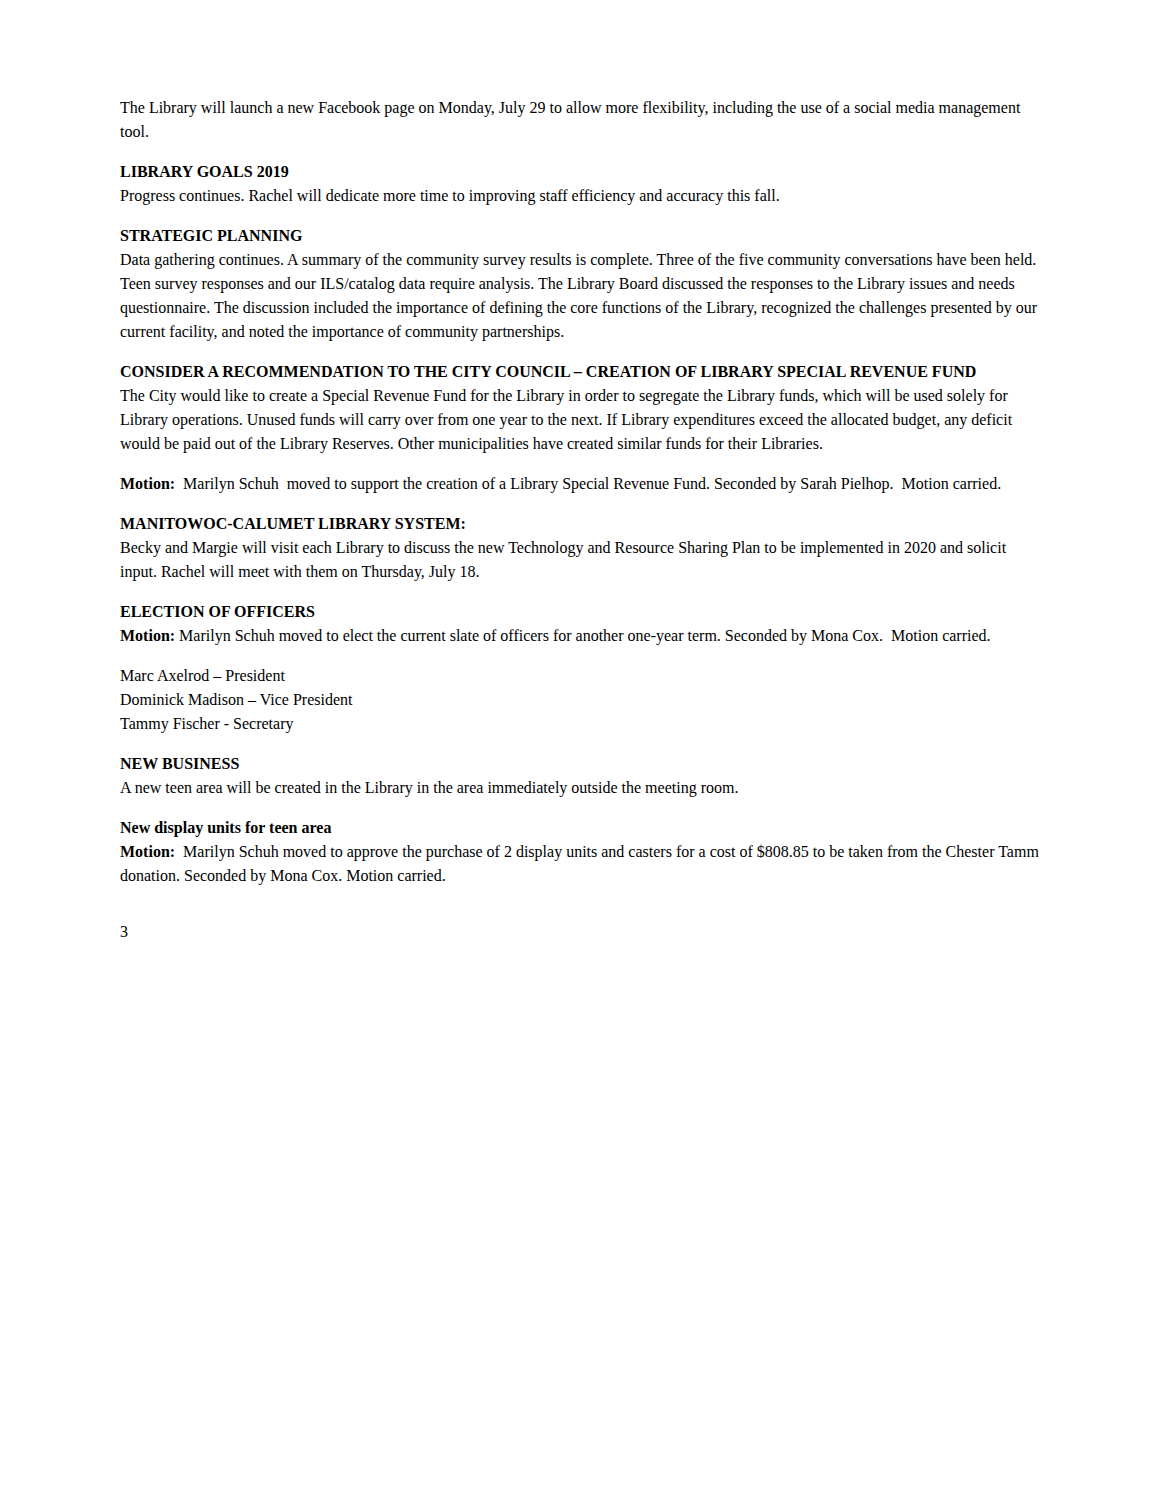The Library will launch a new Facebook page on Monday, July 29 to allow more flexibility, including the use of a social media management tool.
Library Goals 2019
Progress continues. Rachel will dedicate more time to improving staff efficiency and accuracy this fall.
Strategic Planning
Data gathering continues. A summary of the community survey results is complete. Three of the five community conversations have been held. Teen survey responses and our ILS/catalog data require analysis. The Library Board discussed the responses to the Library issues and needs questionnaire. The discussion included the importance of defining the core functions of the Library, recognized the challenges presented by our current facility, and noted the importance of community partnerships.
Consider a Recommendation to the City Council – Creation of Library Special Revenue Fund
The City would like to create a Special Revenue Fund for the Library in order to segregate the Library funds, which will be used solely for Library operations. Unused funds will carry over from one year to the next. If Library expenditures exceed the allocated budget, any deficit would be paid out of the Library Reserves. Other municipalities have created similar funds for their Libraries.
Motion: Marilyn Schuh moved to support the creation of a Library Special Revenue Fund. Seconded by Sarah Pielhop. Motion carried.
Manitowoc-Calumet Library System:
Becky and Margie will visit each Library to discuss the new Technology and Resource Sharing Plan to be implemented in 2020 and solicit input. Rachel will meet with them on Thursday, July 18.
Election of Officers
Motion: Marilyn Schuh moved to elect the current slate of officers for another one-year term. Seconded by Mona Cox. Motion carried.
Marc Axelrod – President
Dominick Madison – Vice President
Tammy Fischer - Secretary
New Business
A new teen area will be created in the Library in the area immediately outside the meeting room.
New display units for teen area
Motion: Marilyn Schuh moved to approve the purchase of 2 display units and casters for a cost of $808.85 to be taken from the Chester Tamm donation. Seconded by Mona Cox. Motion carried.
3